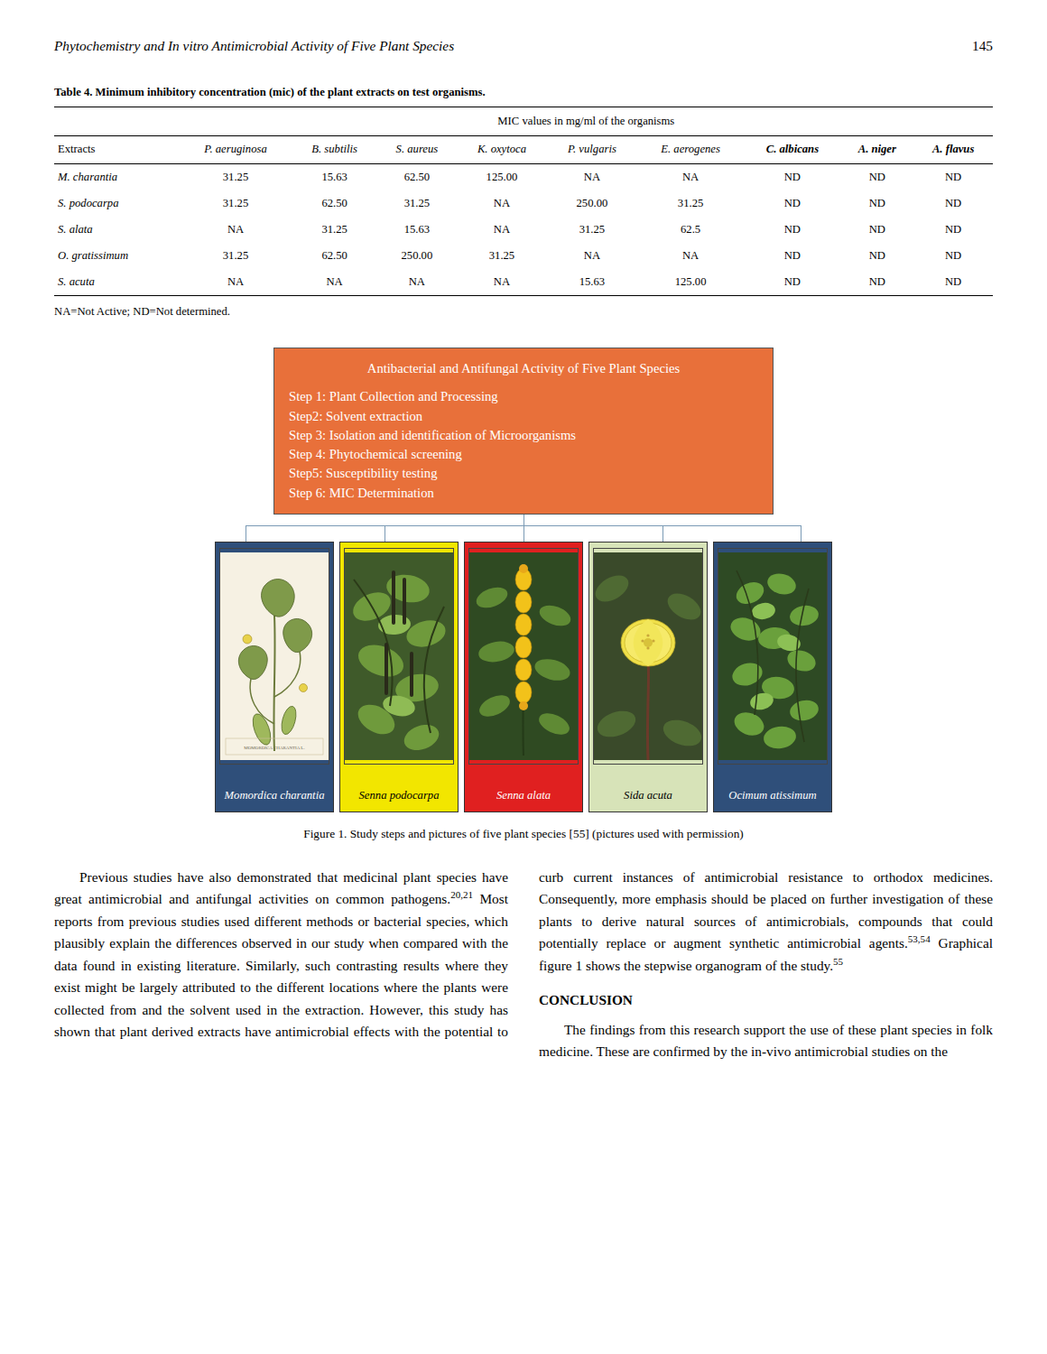Phytochemistry and In vitro Antimicrobial Activity of Five Plant Species 145
Table 4. Minimum inhibitory concentration (mic) of the plant extracts on test organisms.
| | MIC values in mg/ml of the organisms |
| --- | --- |
| Extracts | P. aeruginosa | B. subtilis | S. aureus | K. oxytoca | P. vulgaris | E. aerogenes | C. albicans | A. niger | A. flavus |
| M. charantia | 31.25 | 15.63 | 62.50 | 125.00 | NA | NA | ND | ND | ND |
| S. podocarpa | 31.25 | 62.50 | 31.25 | NA | 250.00 | 31.25 | ND | ND | ND |
| S. alata | NA | 31.25 | 15.63 | NA | 31.25 | 62.5 | ND | ND | ND |
| O. gratissimum | 31.25 | 62.50 | 250.00 | 31.25 | NA | NA | ND | ND | ND |
| S. acuta | NA | NA | NA | NA | 15.63 | 125.00 | ND | ND | ND |
NA=Not Active; ND=Not determined.
Antibacterial and Antifungal Activity of Five Plant Species
Step 1: Plant Collection and Processing
Step2: Solvent extraction
Step 3: Isolation and identification of Microorganisms
Step 4: Phytochemical screening
Step5: Susceptibility testing
Step 6: MIC Determination
MOMORDICA CHARANTIA L.
Momordica charantia
Senna podocarpa
Senna alata
Sida acuta
Ocimum atissimum
Figure 1. Study steps and pictures of five plant species [55] (pictures used with permission)
Previous studies have also demonstrated that medicinal plant species have great antimicrobial and antifungal activities on common pathogens.20,21 Most reports from previous studies used different methods or bacterial species, which plausibly explain the differences observed in our study when compared with the data found in existing literature. Similarly, such contrasting results where they exist might be largely attributed to the different locations where the plants were collected from and the solvent used in the extraction. However, this study has shown that plant derived extracts have antimicrobial effects with the potential to curb current instances of antimicrobial resistance to orthodox medicines. Consequently, more emphasis should be placed on further investigation of these plants to derive natural sources of antimicrobials, compounds that could potentially replace or augment synthetic antimicrobial agents.53,54 Graphical figure 1 shows the stepwise organogram of the study.55
CONCLUSION
The findings from this research support the use of these plant species in folk medicine. These are confirmed by the in-vivo antimicrobial studies on the